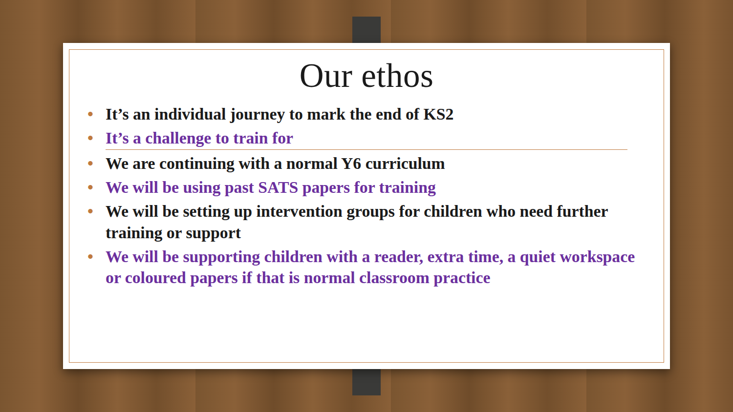Our ethos
It’s an individual journey to mark the end of KS2
It’s a challenge to train for
We are continuing with a normal Y6 curriculum
We will be using past SATS papers for training
We will be setting up intervention groups for children who need further training or support
We will be supporting children with a reader, extra time, a quiet workspace or coloured papers if that is normal classroom practice